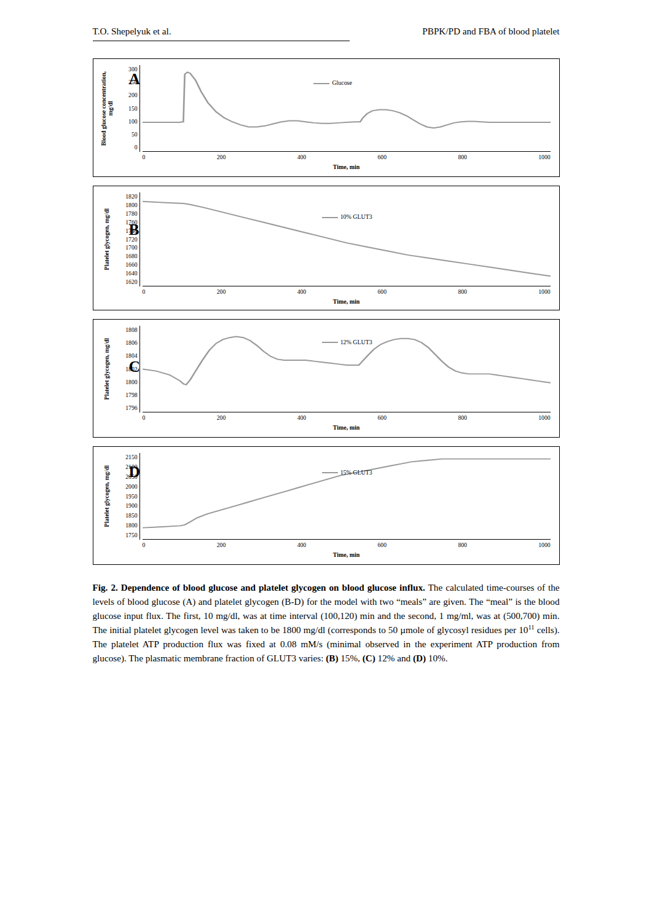T.O. Shepelyuk et al. PBPK/PD and FBA of blood platelet
A
Blood glucose concentration,
mg/dl
300 250 200 150 100 50 0
Glucose
02004006008001000
Time, min
B
Platelet glycogen, mg/dl
1820 1800 1780 1760 1740 1720 1700 1680 1660 1640 1620
10% GLUT3
02004006008001000
Time, min
C
Platelet glycogen, mg/dl
1808 1806 1804 1802 1800 1798 1796
12% GLUT3
02004006008001000
Time, min
D
Platelet glycogen, mg/dl
2150 2100 2050 2000 1950 1900 1850 1800 1750
15% GLUT3
02004006008001000
Time, min
Fig. 2. Dependence of blood glucose and platelet glycogen on blood glucose influx. The calculated time-courses of the levels of blood glucose (A) and platelet glycogen (B-D) for the model with two “meals” are given. The “meal” is the blood glucose input flux. The first, 10 mg/dl, was at time interval (100,120) min and the second, 1 mg/ml, was at (500,700) min. The initial platelet glycogen level was taken to be 1800 mg/dl (corresponds to 50 µmole of glycosyl residues per 1011 cells). The platelet ATP production flux was fixed at 0.08 mM/s (minimal observed in the experiment ATP production from glucose). The plasmatic membrane fraction of GLUT3 varies: (B) 15%, (C) 12% and (D) 10%.